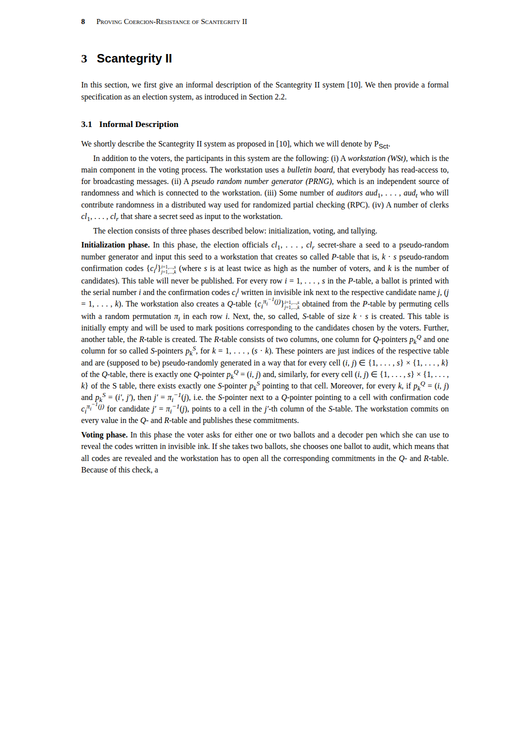8 Proving Coercion-Resistance of Scantegrity II
3 Scantegrity II
In this section, we first give an informal description of the Scantegrity II system [10]. We then provide a formal specification as an election system, as introduced in Section 2.2.
3.1 Informal Description
We shortly describe the Scantegrity II system as proposed in [10], which we will denote by PSct.
In addition to the voters, the participants in this system are the following: (i) A workstation (WSt), which is the main component in the voting process. The workstation uses a bulletin board, that everybody has read-access to, for broadcasting messages. (ii) A pseudo random number generator (PRNG), which is an independent source of randomness and which is connected to the workstation. (iii) Some number of auditors aud1, . . . , audt who will contribute randomness in a distributed way used for randomized partial checking (RPC). (iv) A number of clerks cl1, . . . , clr that share a secret seed as input to the workstation.
The election consists of three phases described below: initialization, voting, and tallying.
Initialization phase. In this phase, the election officials cl1, . . . , clr secret-share a seed to a pseudo-random number generator and input this seed to a workstation that creates so called P-table that is, k · s pseudo-random confirmation codes {cij}i=1,...,s j=1,...,k (where s is at least twice as high as the number of voters, and k is the number of candidates). This table will never be published. For every row i = 1, . . . , s in the P-table, a ballot is printed with the serial number i and the confirmation codes cij written in invisible ink next to the respective candidate name j, (j = 1, . . . , k). The workstation also creates a Q-table {ciπi−1(j)}i=1,...,s j=1,...,k obtained from the P-table by permuting cells with a random permutation πi in each row i. Next, the, so called, S-table of size k · s is created. This table is initially empty and will be used to mark positions corresponding to the candidates chosen by the voters. Further, another table, the R-table is created. The R-table consists of two columns, one column for Q-pointers pkQ and one column for so called S-pointers pkS, for k = 1, . . . , (s · k). These pointers are just indices of the respective table and are (supposed to be) pseudo-randomly generated in a way that for every cell (i, j) ∈ {1, . . . , s} × {1, . . . , k} of the Q-table, there is exactly one Q-pointer pkQ = (i, j) and, similarly, for every cell (i, j) ∈ {1, . . . , s} × {1, . . . , k} of the S table, there exists exactly one S-pointer pkS pointing to that cell. Moreover, for every k, if pkQ = (i, j) and pkS = (i′, j′), then j′ = πi−1(j), i.e. the S-pointer next to a Q-pointer pointing to a cell with confirmation code ciπi−1(j) for candidate j′ = πi−1(j), points to a cell in the j′-th column of the S-table. The workstation commits on every value in the Q- and R-table and publishes these commitments.
Voting phase. In this phase the voter asks for either one or two ballots and a decoder pen which she can use to reveal the codes written in invisible ink. If she takes two ballots, she chooses one ballot to audit, which means that all codes are revealed and the workstation has to open all the corresponding commitments in the Q- and R-table. Because of this check, a